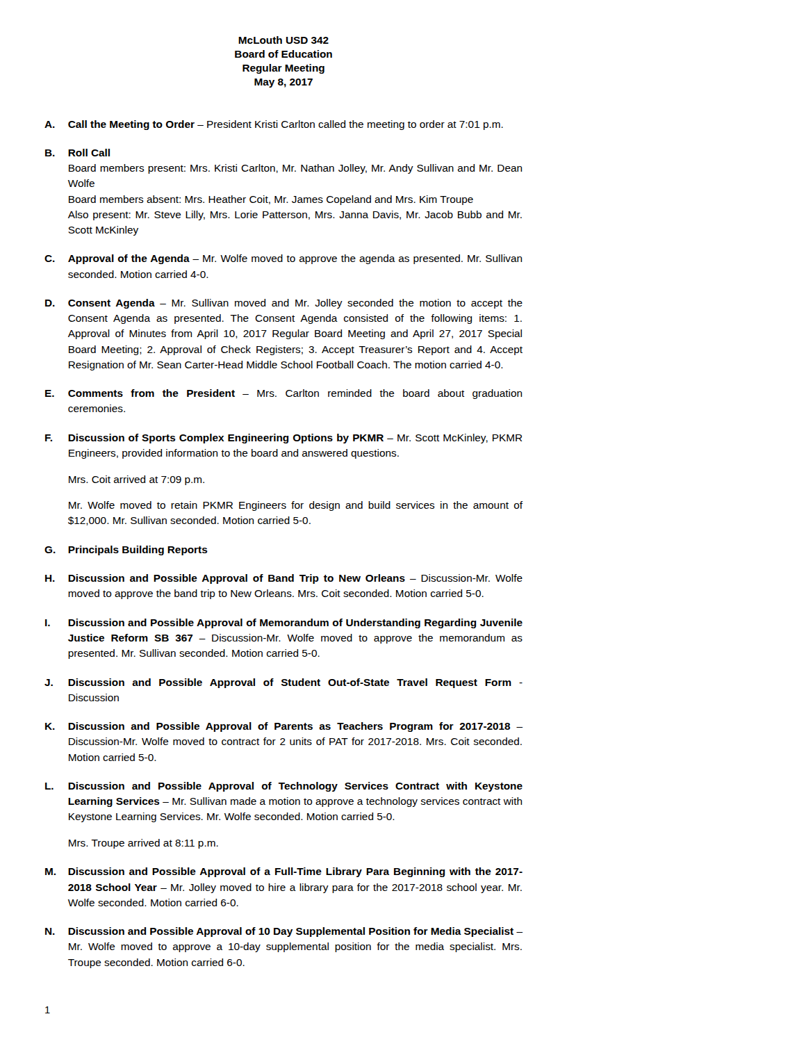McLouth USD 342
Board of Education
Regular Meeting
May 8, 2017
A. Call the Meeting to Order – President Kristi Carlton called the meeting to order at 7:01 p.m.
B. Roll Call
Board members present: Mrs. Kristi Carlton, Mr. Nathan Jolley, Mr. Andy Sullivan and Mr. Dean Wolfe
Board members absent: Mrs. Heather Coit, Mr. James Copeland and Mrs. Kim Troupe
Also present: Mr. Steve Lilly, Mrs. Lorie Patterson, Mrs. Janna Davis, Mr. Jacob Bubb and Mr. Scott McKinley
C. Approval of the Agenda – Mr. Wolfe moved to approve the agenda as presented. Mr. Sullivan seconded. Motion carried 4-0.
D. Consent Agenda – Mr. Sullivan moved and Mr. Jolley seconded the motion to accept the Consent Agenda as presented. The Consent Agenda consisted of the following items: 1. Approval of Minutes from April 10, 2017 Regular Board Meeting and April 27, 2017 Special Board Meeting; 2. Approval of Check Registers; 3. Accept Treasurer’s Report and 4. Accept Resignation of Mr. Sean Carter-Head Middle School Football Coach. The motion carried 4-0.
E. Comments from the President – Mrs. Carlton reminded the board about graduation ceremonies.
F. Discussion of Sports Complex Engineering Options by PKMR – Mr. Scott McKinley, PKMR Engineers, provided information to the board and answered questions.
Mrs. Coit arrived at 7:09 p.m.
Mr. Wolfe moved to retain PKMR Engineers for design and build services in the amount of $12,000. Mr. Sullivan seconded. Motion carried 5-0.
G. Principals Building Reports
H. Discussion and Possible Approval of Band Trip to New Orleans – Discussion-Mr. Wolfe moved to approve the band trip to New Orleans. Mrs. Coit seconded. Motion carried 5-0.
I. Discussion and Possible Approval of Memorandum of Understanding Regarding Juvenile Justice Reform SB 367 – Discussion-Mr. Wolfe moved to approve the memorandum as presented. Mr. Sullivan seconded. Motion carried 5-0.
J. Discussion and Possible Approval of Student Out-of-State Travel Request Form - Discussion
K. Discussion and Possible Approval of Parents as Teachers Program for 2017-2018 – Discussion-Mr. Wolfe moved to contract for 2 units of PAT for 2017-2018. Mrs. Coit seconded. Motion carried 5-0.
L. Discussion and Possible Approval of Technology Services Contract with Keystone Learning Services – Mr. Sullivan made a motion to approve a technology services contract with Keystone Learning Services. Mr. Wolfe seconded. Motion carried 5-0.
Mrs. Troupe arrived at 8:11 p.m.
M. Discussion and Possible Approval of a Full-Time Library Para Beginning with the 2017-2018 School Year – Mr. Jolley moved to hire a library para for the 2017-2018 school year. Mr. Wolfe seconded. Motion carried 6-0.
N. Discussion and Possible Approval of 10 Day Supplemental Position for Media Specialist – Mr. Wolfe moved to approve a 10-day supplemental position for the media specialist. Mrs. Troupe seconded. Motion carried 6-0.
1